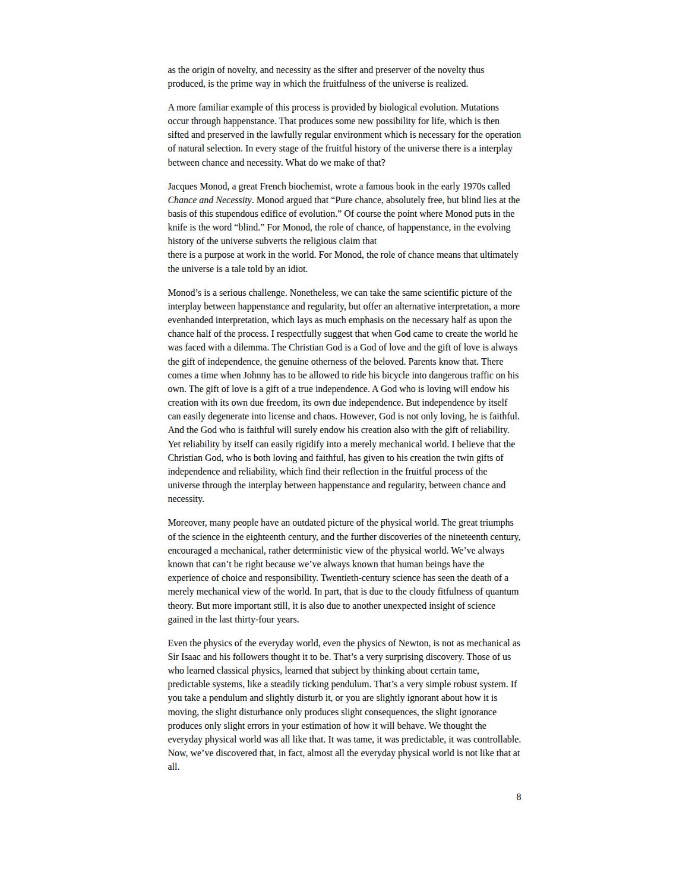as the origin of novelty, and necessity as the sifter and preserver of the novelty thus produced, is the prime way in which the fruitfulness of the universe is realized.
A more familiar example of this process is provided by biological evolution. Mutations occur through happenstance. That produces some new possibility for life, which is then sifted and preserved in the lawfully regular environment which is necessary for the operation of natural selection. In every stage of the fruitful history of the universe there is a interplay between chance and necessity. What do we make of that?
Jacques Monod, a great French biochemist, wrote a famous book in the early 1970s called Chance and Necessity. Monod argued that “Pure chance, absolutely free, but blind lies at the basis of this stupendous edifice of evolution.” Of course the point where Monod puts in the knife is the word “blind.” For Monod, the role of chance, of happenstance, in the evolving history of the universe subverts the religious claim that
there is a purpose at work in the world. For Monod, the role of chance means that ultimately the universe is a tale told by an idiot.
Monod’s is a serious challenge. Nonetheless, we can take the same scientific picture of the interplay between happenstance and regularity, but offer an alternative interpretation, a more evenhanded interpretation, which lays as much emphasis on the necessary half as upon the chance half of the process. I respectfully suggest that when God came to create the world he was faced with a dilemma. The Christian God is a God of love and the gift of love is always the gift of independence, the genuine otherness of the beloved. Parents know that. There comes a time when Johnny has to be allowed to ride his bicycle into dangerous traffic on his own. The gift of love is a gift of a true independence. A God who is loving will endow his creation with its own due freedom, its own due independence. But independence by itself can easily degenerate into license and chaos. However, God is not only loving, he is faithful. And the God who is faithful will surely endow his creation also with the gift of reliability. Yet reliability by itself can easily rigidify into a merely mechanical world. I believe that the Christian God, who is both loving and faithful, has given to his creation the twin gifts of independence and reliability, which find their reflection in the fruitful process of the universe through the interplay between happenstance and regularity, between chance and necessity.
Moreover, many people have an outdated picture of the physical world. The great triumphs of the science in the eighteenth century, and the further discoveries of the nineteenth century, encouraged a mechanical, rather deterministic view of the physical world. We’ve always known that can’t be right because we’ve always known that human beings have the experience of choice and responsibility. Twentieth-century science has seen the death of a merely mechanical view of the world. In part, that is due to the cloudy fitfulness of quantum theory. But more important still, it is also due to another unexpected insight of science gained in the last thirty-four years.
Even the physics of the everyday world, even the physics of Newton, is not as mechanical as Sir Isaac and his followers thought it to be. That’s a very surprising discovery. Those of us who learned classical physics, learned that subject by thinking about certain tame, predictable systems, like a steadily ticking pendulum. That’s a very simple robust system. If you take a pendulum and slightly disturb it, or you are slightly ignorant about how it is moving, the slight disturbance only produces slight consequences, the slight ignorance produces only slight errors in your estimation of how it will behave. We thought the everyday physical world was all like that. It was tame, it was predictable, it was controllable. Now, we’ve discovered that, in fact, almost all the everyday physical world is not like that at all.
8